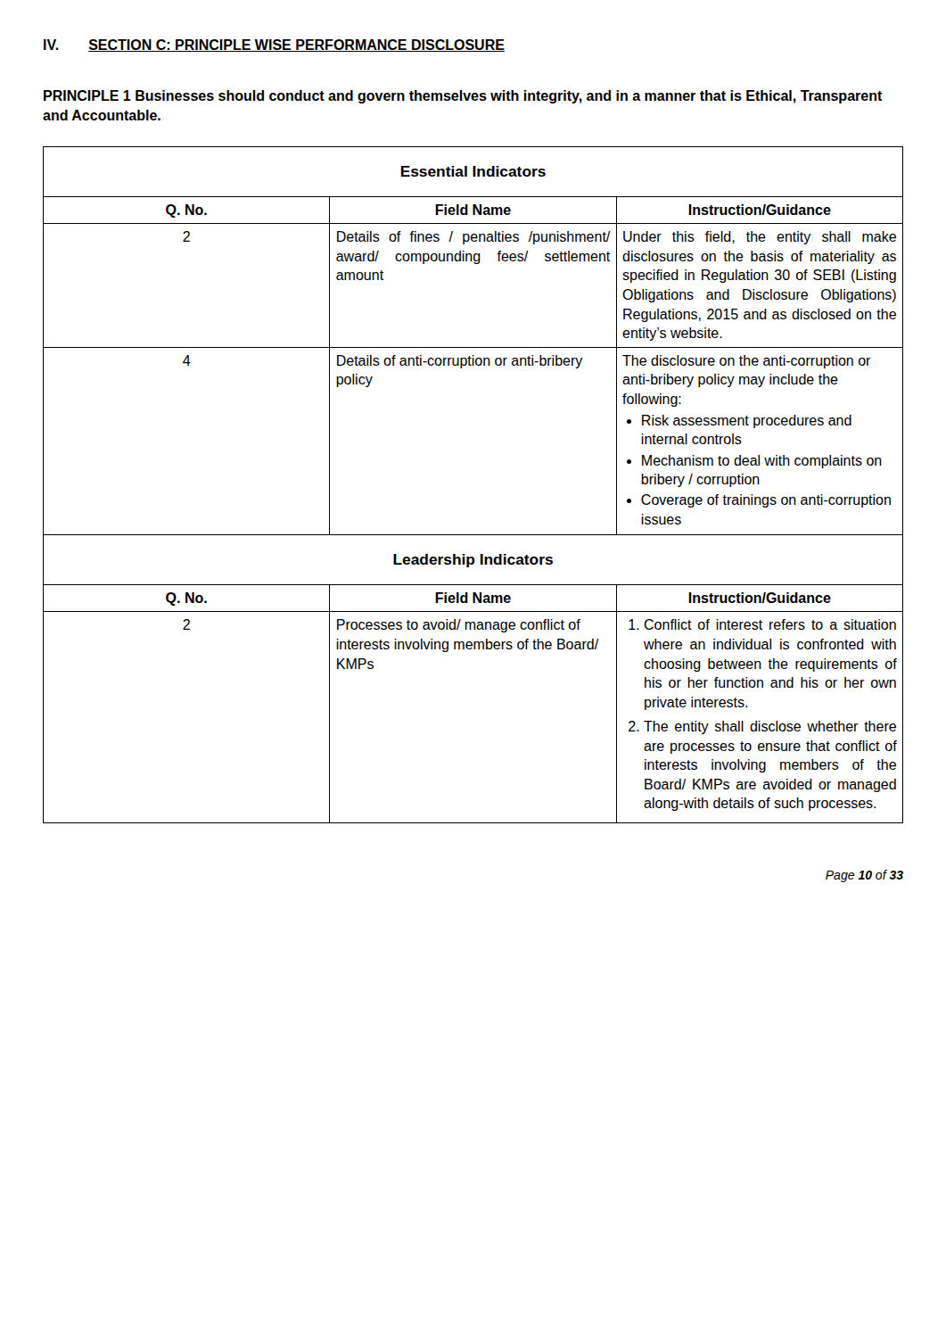IV. SECTION C: PRINCIPLE WISE PERFORMANCE DISCLOSURE
PRINCIPLE 1 Businesses should conduct and govern themselves with integrity, and in a manner that is Ethical, Transparent and Accountable.
| Essential Indicators |
| Q. No. | Field Name | Instruction/Guidance |
| 2 | Details of fines / penalties /punishment/ award/ compounding fees/ settlement amount | Under this field, the entity shall make disclosures on the basis of materiality as specified in Regulation 30 of SEBI (Listing Obligations and Disclosure Obligations) Regulations, 2015 and as disclosed on the entity’s website. |
| 4 | Details of anti-corruption or anti-bribery policy | The disclosure on the anti-corruption or anti-bribery policy may include the following: Risk assessment procedures and internal controls Mechanism to deal with complaints on bribery / corruption Coverage of trainings on anti-corruption issues |
| Leadership Indicators |
| Q. No. | Field Name | Instruction/Guidance |
| 2 | Processes to avoid/ manage conflict of interests involving members of the Board/ KMPs | Conflict of interest refers to a situation where an individual is confronted with choosing between the requirements of his or her function and his or her own private interests. The entity shall disclose whether there are processes to ensure that conflict of interests involving members of the Board/ KMPs are avoided or managed along-with details of such processes. |
Page 10 of 33